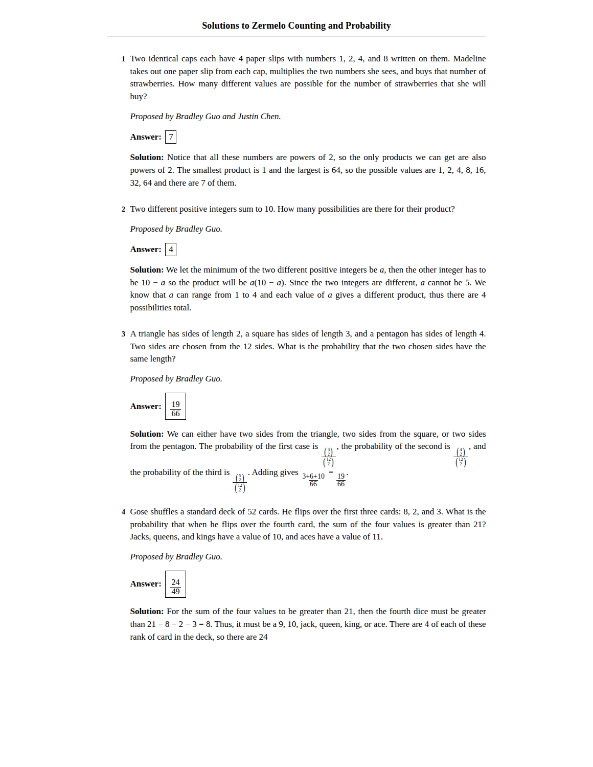Solutions to Zermelo Counting and Probability
1
Two identical caps each have 4 paper slips with numbers 1, 2, 4, and 8 written on them. Madeline takes out one paper slip from each cap, multiplies the two numbers she sees, and buys that number of strawberries. How many different values are possible for the number of strawberries that she will buy?
Proposed by Bradley Guo and Justin Chen.
Answer: 7
Solution: Notice that all these numbers are powers of 2, so the only products we can get are also powers of 2. The smallest product is 1 and the largest is 64, so the possible values are 1, 2, 4, 8, 16, 32, 64 and there are 7 of them.
2
Two different positive integers sum to 10. How many possibilities are there for their product?
Proposed by Bradley Guo.
Answer: 4
Solution: We let the minimum of the two different positive integers be a, then the other integer has to be 10 − a so the product will be a(10 − a). Since the two integers are different, a cannot be 5. We know that a can range from 1 to 4 and each value of a gives a different product, thus there are 4 possibilities total.
3
A triangle has sides of length 2, a square has sides of length 3, and a pentagon has sides of length 4. Two sides are chosen from the 12 sides. What is the probability that the two chosen sides have the same length?
Proposed by Bradley Guo.
Answer: 1966
Solution: We can either have two sides from the triangle, two sides from the square, or two sides from the pentagon. The probability of the first case is (32)(122), the probability of the second is (42)(122), and the probability of the third is (52)(122). Adding gives 3+6+1066 = 1966.
4
Gose shuffles a standard deck of 52 cards. He flips over the first three cards: 8, 2, and 3. What is the probability that when he flips over the fourth card, the sum of the four values is greater than 21? Jacks, queens, and kings have a value of 10, and aces have a value of 11.
Proposed by Bradley Guo.
Answer: 2449
Solution: For the sum of the four values to be greater than 21, then the fourth dice must be greater than 21 − 8 − 2 − 3 = 8. Thus, it must be a 9, 10, jack, queen, king, or ace. There are 4 of each of these rank of card in the deck, so there are 24